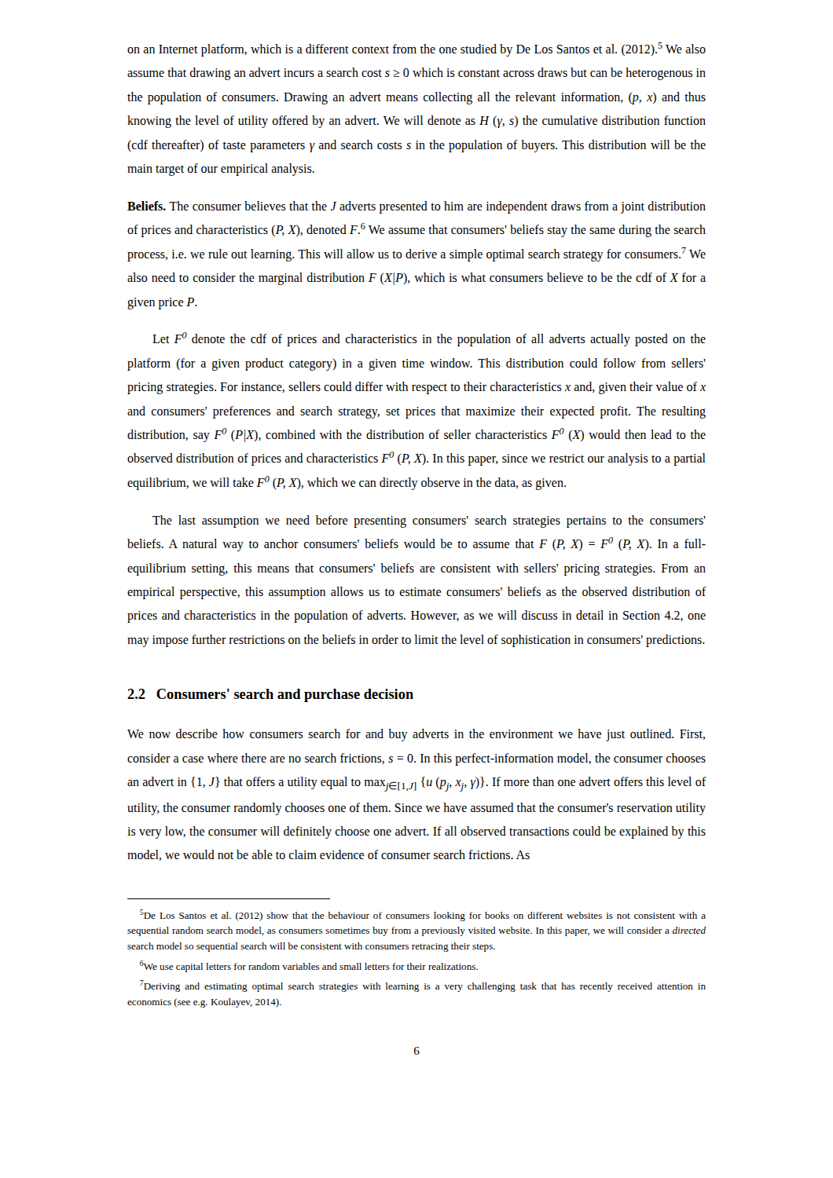on an Internet platform, which is a different context from the one studied by De Los Santos et al. (2012).5 We also assume that drawing an advert incurs a search cost s ≥ 0 which is constant across draws but can be heterogenous in the population of consumers. Drawing an advert means collecting all the relevant information, (p, x) and thus knowing the level of utility offered by an advert. We will denote as H (γ, s) the cumulative distribution function (cdf thereafter) of taste parameters γ and search costs s in the population of buyers. This distribution will be the main target of our empirical analysis.
Beliefs. The consumer believes that the J adverts presented to him are independent draws from a joint distribution of prices and characteristics (P, X), denoted F.6 We assume that consumers' beliefs stay the same during the search process, i.e. we rule out learning. This will allow us to derive a simple optimal search strategy for consumers.7 We also need to consider the marginal distribution F (X|P), which is what consumers believe to be the cdf of X for a given price P.
Let F0 denote the cdf of prices and characteristics in the population of all adverts actually posted on the platform (for a given product category) in a given time window. This distribution could follow from sellers' pricing strategies. For instance, sellers could differ with respect to their characteristics x and, given their value of x and consumers' preferences and search strategy, set prices that maximize their expected profit. The resulting distribution, say F0 (P|X), combined with the distribution of seller characteristics F0 (X) would then lead to the observed distribution of prices and characteristics F0 (P, X). In this paper, since we restrict our analysis to a partial equilibrium, we will take F0 (P, X), which we can directly observe in the data, as given.
The last assumption we need before presenting consumers' search strategies pertains to the consumers' beliefs. A natural way to anchor consumers' beliefs would be to assume that F (P, X) = F0 (P, X). In a full-equilibrium setting, this means that consumers' beliefs are consistent with sellers' pricing strategies. From an empirical perspective, this assumption allows us to estimate consumers' beliefs as the observed distribution of prices and characteristics in the population of adverts. However, as we will discuss in detail in Section 4.2, one may impose further restrictions on the beliefs in order to limit the level of sophistication in consumers' predictions.
2.2 Consumers' search and purchase decision
We now describe how consumers search for and buy adverts in the environment we have just outlined. First, consider a case where there are no search frictions, s = 0. In this perfect-information model, the consumer chooses an advert in {1, J} that offers a utility equal to maxj∈[1,J] {u (pj, xj, γ)}. If more than one advert offers this level of utility, the consumer randomly chooses one of them. Since we have assumed that the consumer's reservation utility is very low, the consumer will definitely choose one advert. If all observed transactions could be explained by this model, we would not be able to claim evidence of consumer search frictions. As
5De Los Santos et al. (2012) show that the behaviour of consumers looking for books on different websites is not consistent with a sequential random search model, as consumers sometimes buy from a previously visited website. In this paper, we will consider a directed search model so sequential search will be consistent with consumers retracing their steps.
6We use capital letters for random variables and small letters for their realizations.
7Deriving and estimating optimal search strategies with learning is a very challenging task that has recently received attention in economics (see e.g. Koulayev, 2014).
6